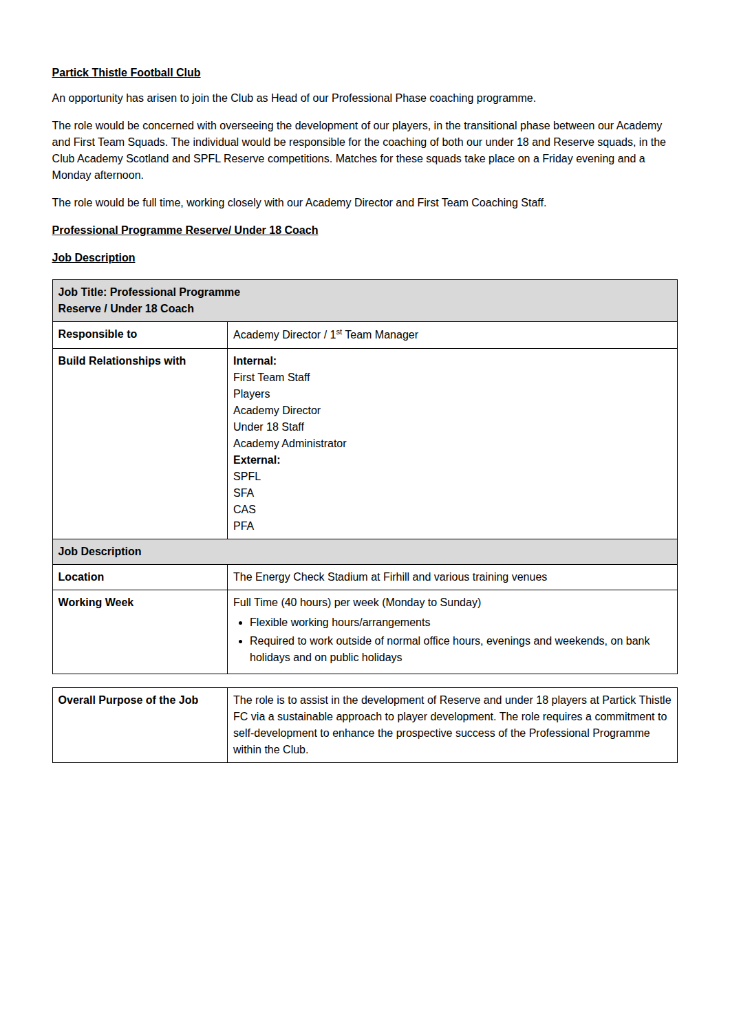Partick Thistle Football Club
An opportunity has arisen to join the Club as Head of our Professional Phase coaching programme.
The role would be concerned with overseeing the development of our players, in the transitional phase between our Academy and First Team Squads. The individual would be responsible for the coaching of both our under 18 and Reserve squads, in the Club Academy Scotland and SPFL Reserve competitions. Matches for these squads take place on a Friday evening and a Monday afternoon.
The role would be full time, working closely with our Academy Director and First Team Coaching Staff.
Professional Programme Reserve/ Under 18 Coach
Job Description
| Job Title: Professional Programme Reserve / Under 18 Coach |
| Responsible to | Academy Director / 1 st Team Manager |
| Build Relationships with | Internal: First Team Staff Players Academy Director Under 18 Staff Academy Administrator External: SPFL SFA CAS PFA |
| Job Description |
| Location | The Energy Check Stadium at Firhill and various training venues |
| Working Week | Full Time (40 hours) per week (Monday to Sunday) Flexible working hours/arrangements Required to work outside of normal office hours, evenings and weekends, on bank holidays and on public holidays |
| Overall Purpose of the Job | The role is to assist in the development of Reserve and under 18 players at Partick Thistle FC via a sustainable approach to player development. The role requires a commitment to self-development to enhance the prospective success of the Professional Programme within the Club. |